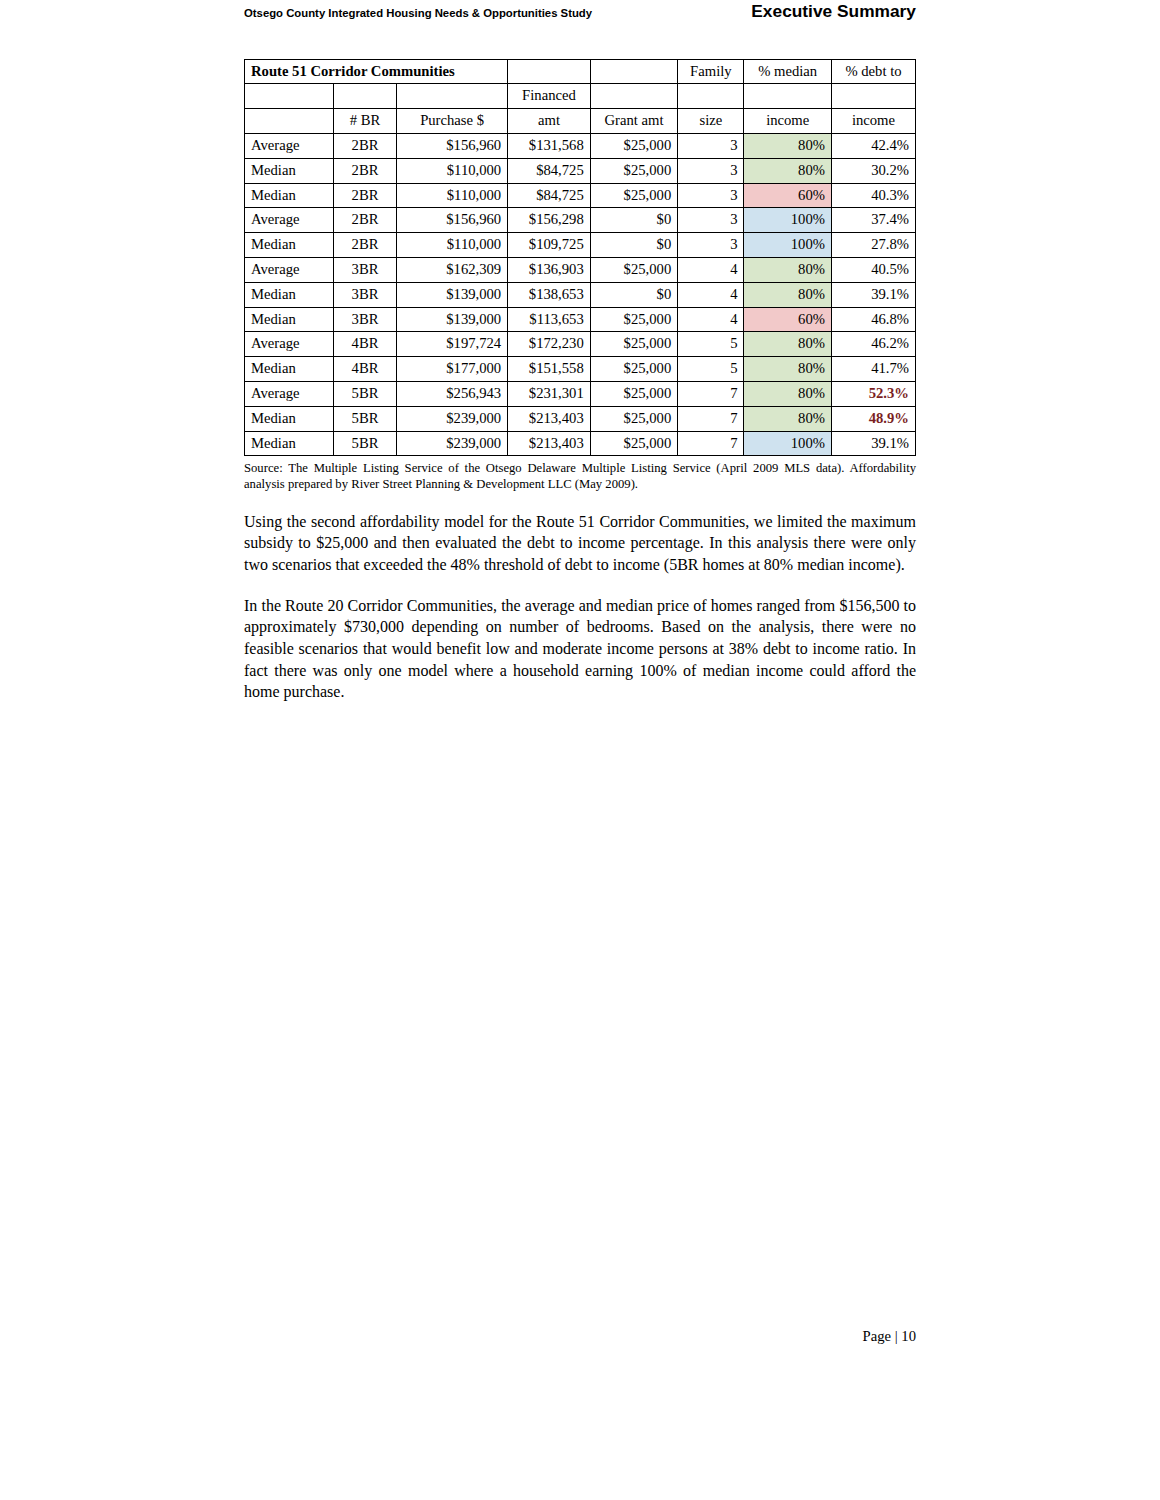Otsego County Integrated Housing Needs & Opportunities Study
Executive Summary
| Route 51 Corridor Communities | | | Family | % median | % debt to |
| | | | Financed | | | | |
| | # BR | Purchase $ | amt | Grant amt | size | income | income |
| Average | 2BR | $156,960 | $131,568 | $25,000 | 3 | 80% | 42.4% |
| Median | 2BR | $110,000 | $84,725 | $25,000 | 3 | 80% | 30.2% |
| Median | 2BR | $110,000 | $84,725 | $25,000 | 3 | 60% | 40.3% |
| Average | 2BR | $156,960 | $156,298 | $0 | 3 | 100% | 37.4% |
| Median | 2BR | $110,000 | $109,725 | $0 | 3 | 100% | 27.8% |
| Average | 3BR | $162,309 | $136,903 | $25,000 | 4 | 80% | 40.5% |
| Median | 3BR | $139,000 | $138,653 | $0 | 4 | 80% | 39.1% |
| Median | 3BR | $139,000 | $113,653 | $25,000 | 4 | 60% | 46.8% |
| Average | 4BR | $197,724 | $172,230 | $25,000 | 5 | 80% | 46.2% |
| Median | 4BR | $177,000 | $151,558 | $25,000 | 5 | 80% | 41.7% |
| Average | 5BR | $256,943 | $231,301 | $25,000 | 7 | 80% | 52.3% |
| Median | 5BR | $239,000 | $213,403 | $25,000 | 7 | 80% | 48.9% |
| Median | 5BR | $239,000 | $213,403 | $25,000 | 7 | 100% | 39.1% |
Source: The Multiple Listing Service of the Otsego Delaware Multiple Listing Service (April 2009 MLS data). Affordability analysis prepared by River Street Planning & Development LLC (May 2009).
Using the second affordability model for the Route 51 Corridor Communities, we limited the maximum subsidy to $25,000 and then evaluated the debt to income percentage. In this analysis there were only two scenarios that exceeded the 48% threshold of debt to income (5BR homes at 80% median income).
In the Route 20 Corridor Communities, the average and median price of homes ranged from $156,500 to approximately $730,000 depending on number of bedrooms. Based on the analysis, there were no feasible scenarios that would benefit low and moderate income persons at 38% debt to income ratio. In fact there was only one model where a household earning 100% of median income could afford the home purchase.
Page | 10